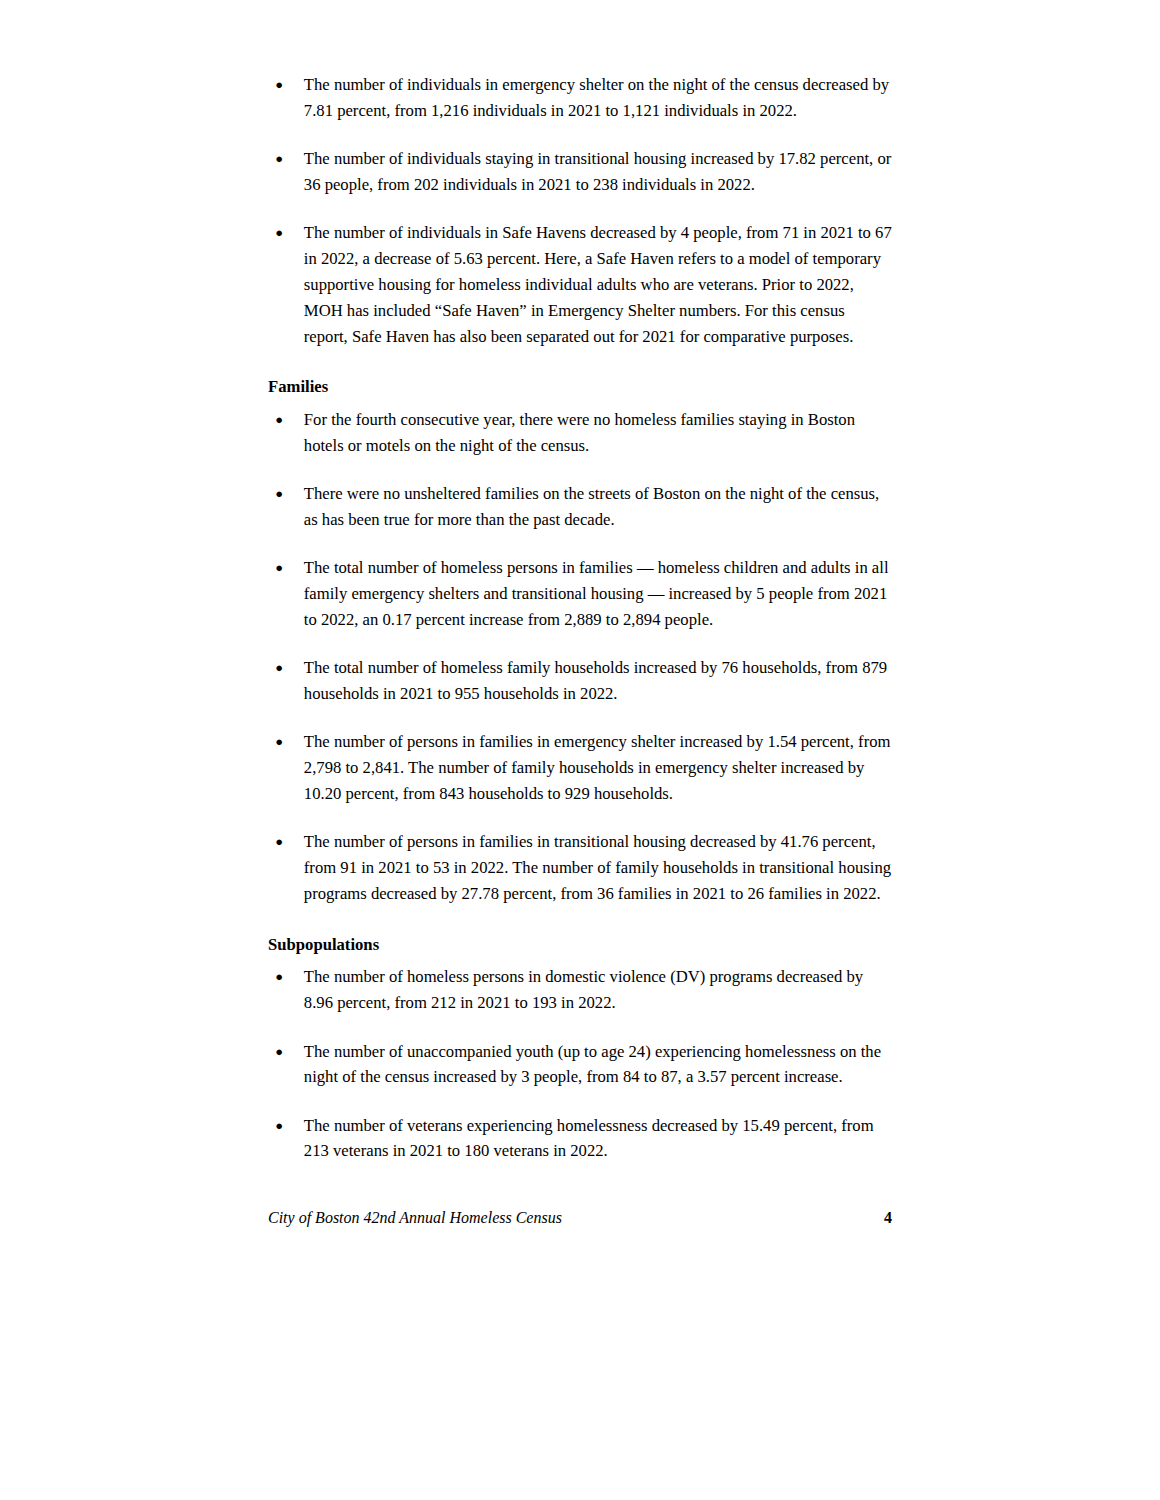The number of individuals in emergency shelter on the night of the census decreased by 7.81 percent, from 1,216 individuals in 2021 to 1,121 individuals in 2022.
The number of individuals staying in transitional housing increased by 17.82 percent, or 36 people, from 202 individuals in 2021 to 238 individuals in 2022.
The number of individuals in Safe Havens decreased by 4 people, from 71 in 2021 to 67 in 2022, a decrease of 5.63 percent. Here, a Safe Haven refers to a model of temporary supportive housing for homeless individual adults who are veterans. Prior to 2022, MOH has included “Safe Haven” in Emergency Shelter numbers. For this census report, Safe Haven has also been separated out for 2021 for comparative purposes.
Families
For the fourth consecutive year, there were no homeless families staying in Boston hotels or motels on the night of the census.
There were no unsheltered families on the streets of Boston on the night of the census, as has been true for more than the past decade.
The total number of homeless persons in families — homeless children and adults in all family emergency shelters and transitional housing — increased by 5 people from 2021 to 2022, an 0.17 percent increase from 2,889 to 2,894 people.
The total number of homeless family households increased by 76 households, from 879 households in 2021 to 955 households in 2022.
The number of persons in families in emergency shelter increased by 1.54 percent, from 2,798 to 2,841. The number of family households in emergency shelter increased by 10.20 percent, from 843 households to 929 households.
The number of persons in families in transitional housing decreased by 41.76 percent, from 91 in 2021 to 53 in 2022. The number of family households in transitional housing programs decreased by 27.78 percent, from 36 families in 2021 to 26 families in 2022.
Subpopulations
The number of homeless persons in domestic violence (DV) programs decreased by 8.96 percent, from 212 in 2021 to 193 in 2022.
The number of unaccompanied youth (up to age 24) experiencing homelessness on the night of the census increased by 3 people, from 84 to 87, a 3.57 percent increase.
The number of veterans experiencing homelessness decreased by 15.49 percent, from 213 veterans in 2021 to 180 veterans in 2022.
City of Boston 42nd Annual Homeless Census 4